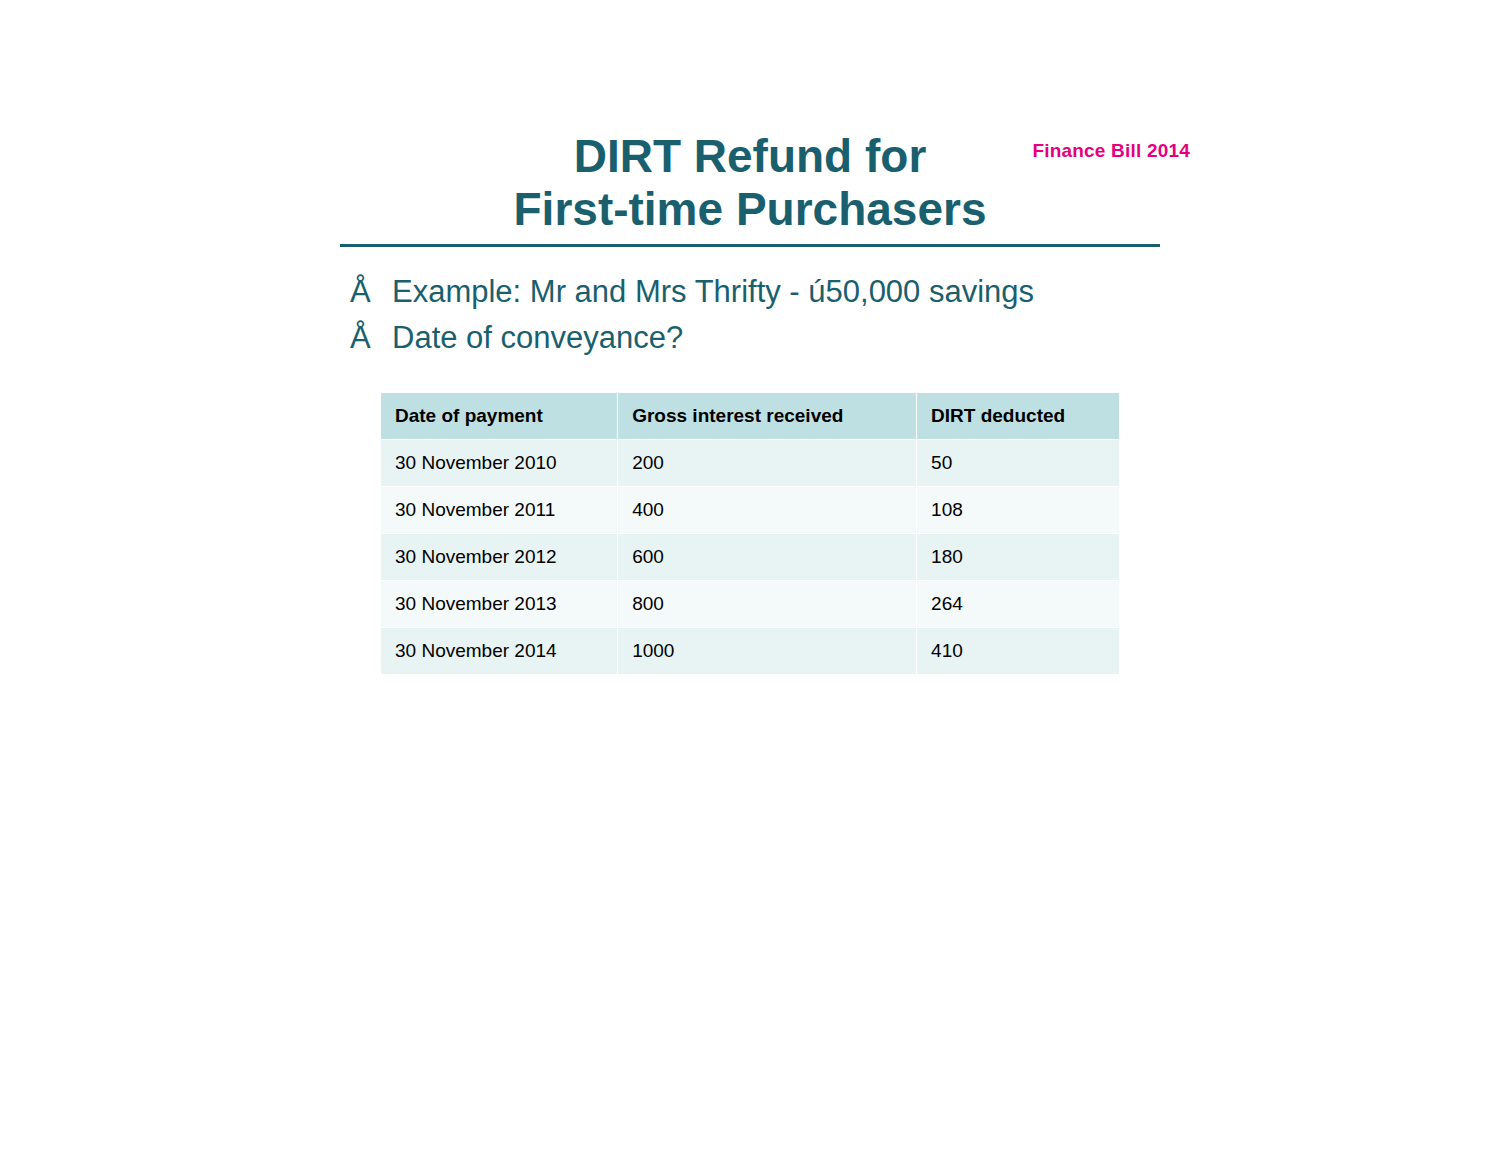Finance Bill 2014
DIRT Refund for
First-time Purchasers
Example: Mr and Mrs Thrifty - ú50,000 savings
Date of conveyance?
| Date of payment | Gross interest received | DIRT deducted |
| --- | --- | --- |
| 30 November 2010 | 200 | 50 |
| 30 November 2011 | 400 | 108 |
| 30 November 2012 | 600 | 180 |
| 30 November 2013 | 800 | 264 |
| 30 November 2014 | 1000 | 410 |